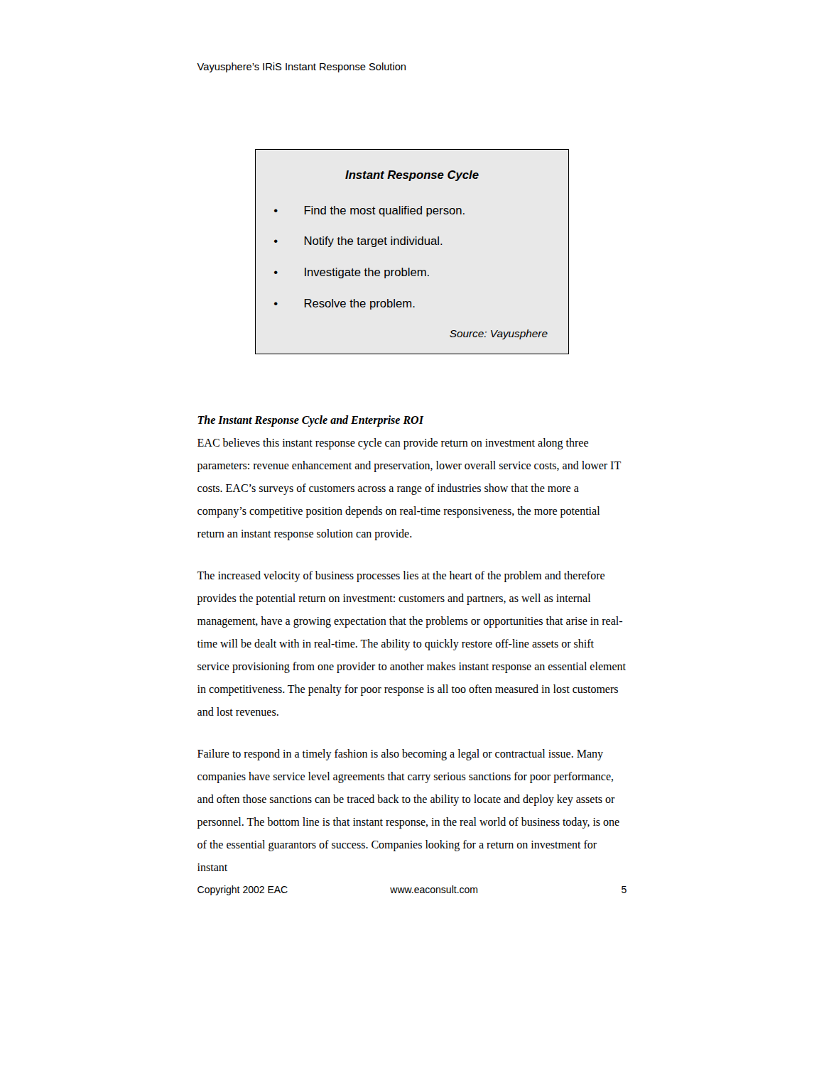Vayusphere’s IRiS Instant Response Solution
Instant Response Cycle
Find the most qualified person.
Notify the target individual.
Investigate the problem.
Resolve the problem.
Source: Vayusphere
The Instant Response Cycle and Enterprise ROI
EAC believes this instant response cycle can provide return on investment along three parameters: revenue enhancement and preservation, lower overall service costs, and lower IT costs. EAC’s surveys of customers across a range of industries show that the more a company’s competitive position depends on real-time responsiveness, the more potential return an instant response solution can provide.
The increased velocity of business processes lies at the heart of the problem and therefore provides the potential return on investment: customers and partners, as well as internal management, have a growing expectation that the problems or opportunities that arise in real-time will be dealt with in real-time. The ability to quickly restore off-line assets or shift service provisioning from one provider to another makes instant response an essential element in competitiveness. The penalty for poor response is all too often measured in lost customers and lost revenues.
Failure to respond in a timely fashion is also becoming a legal or contractual issue. Many companies have service level agreements that carry serious sanctions for poor performance, and often those sanctions can be traced back to the ability to locate and deploy key assets or personnel. The bottom line is that instant response, in the real world of business today, is one of the essential guarantors of success. Companies looking for a return on investment for instant
Copyright 2002 EAC www.eaconsult.com 5